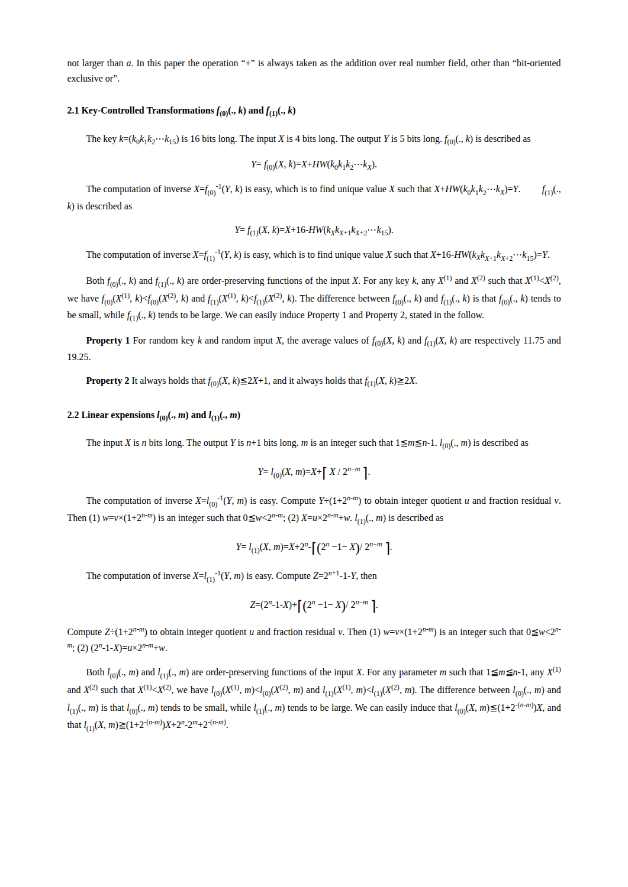not larger than a. In this paper the operation “+” is always taken as the addition over real number field, other than “bit-oriented exclusive or”.
2.1 Key-Controlled Transformations f(0)(., k) and f(1)(., k)
The key k=(k0k1k2⋯k15) is 16 bits long. The input X is 4 bits long. The output Y is 5 bits long. f(0)(., k) is described as
Y= f(0)(X, k)=X+HW(k0k1k2⋯kX).
The computation of inverse X=f(0)-1(Y, k) is easy, which is to find unique value X such that X+HW(k0k1k2⋯kX)=Y. f(1)(., k) is described as
Y= f(1)(X, k)=X+16-HW(kXkX+1kX+2⋯k15).
The computation of inverse X=f(1)-1(Y, k) is easy, which is to find unique value X such that X+16-HW(kXkX+1kX+2⋯k15)=Y.
Both f(0)(., k) and f(1)(., k) are order-preserving functions of the input X. For any key k, any X(1) and X(2) such that X(1)<X(2), we have f(0)(X(1), k)<f(0)(X(2), k) and f(1)(X(1), k)<f(1)(X(2), k). The difference between f(0)(., k) and f(1)(., k) is that f(0)(., k) tends to be small, while f(1)(., k) tends to be large. We can easily induce Property 1 and Property 2, stated in the follow.
Property 1 For random key k and random input X, the average values of f(0)(X, k) and f(1)(X, k) are respectively 11.75 and 19.25.
Property 2 It always holds that f(0)(X, k)≦2X+1, and it always holds that f(1)(X, k)≧2X.
2.2 Linear expensions l(0)(., m) and l(1)(., m)
The input X is n bits long. The output Y is n+1 bits long. m is an integer such that 1≦m≦n-1. l(0)(., m) is described as
Y= l(0)(X, m)=X+⌈ X / 2n−m ⌉.
The computation of inverse X=l(0)-1(Y, m) is easy. Compute Y÷(1+2n-m) to obtain integer quotient u and fraction residual v. Then (1) w=v×(1+2n-m) is an integer such that 0≦w<2n-m; (2) X=u×2n-m+w. l(1)(., m) is described as
Y= l(1)(X, m)=X+2n-⌈(2n −1− X)/ 2n−m ⌉.
The computation of inverse X=l(1)-1(Y, m) is easy. Compute Z=2n+1-1-Y, then
Z=(2n-1-X)+⌈(2n −1− X)/ 2n−m ⌉.
Compute Z÷(1+2n-m) to obtain integer quotient u and fraction residual v. Then (1) w=v×(1+2n-m) is an integer such that 0≦w<2n-m; (2) (2n-1-X)=u×2n-m+w.
Both l(0)(., m) and l(1)(., m) are order-preserving functions of the input X. For any parameter m such that 1≦m≦n-1, any X(1) and X(2) such that X(1)<X(2), we have l(0)(X(1), m)<l(0)(X(2), m) and l(1)(X(1), m)<l(1)(X(2), m). The difference between l(0)(., m) and l(1)(., m) is that l(0)(., m) tends to be small, while l(1)(., m) tends to be large. We can easily induce that l(0)(X, m)≦(1+2-(n-m))X, and that l(1)(X, m)≧(1+2-(n-m))X+2n-2m+2-(n-m).